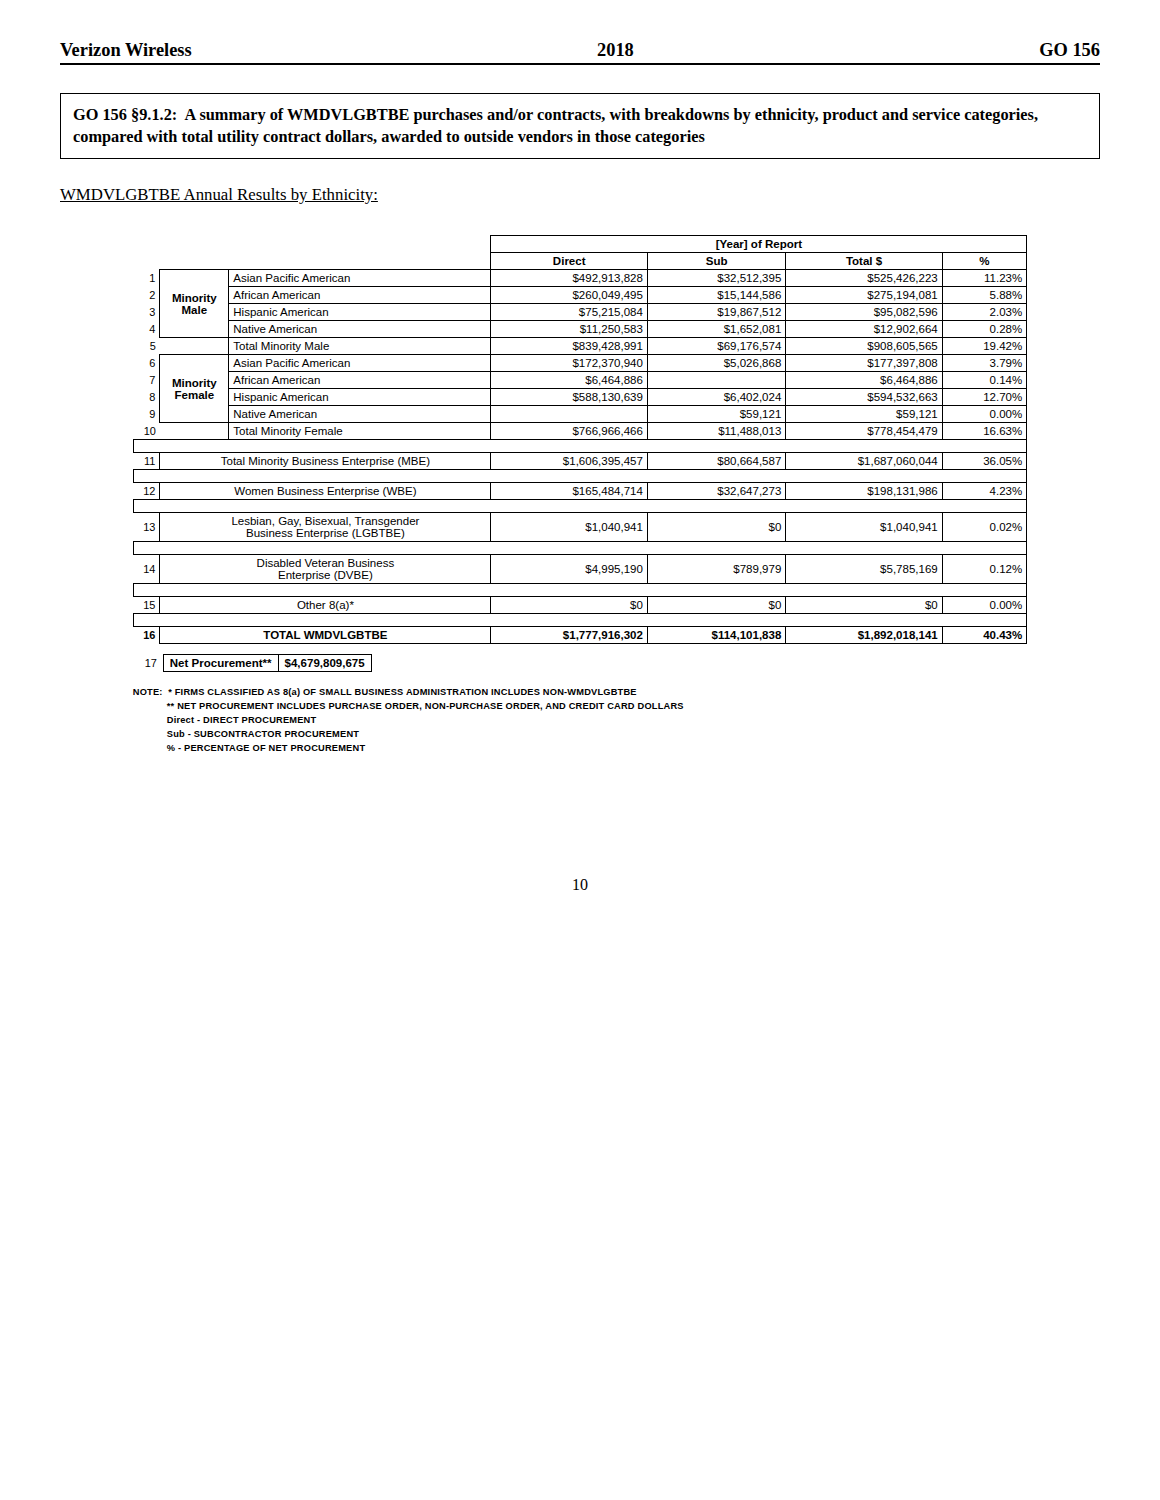Verizon Wireless 2018 GO 156
GO 156 §9.1.2: A summary of WMDVLGBTBE purchases and/or contracts, with breakdowns by ethnicity, product and service categories, compared with total utility contract dollars, awarded to outside vendors in those categories
WMDVLGBTBE Annual Results by Ethnicity:
| | | | [Year] of Report |
| | | | Direct | Sub | Total $ | % |
| 1 | Minority Male | Asian Pacific American | $492,913,828 | $32,512,395 | $525,426,223 | 11.23% |
| 2 | African American | $260,049,495 | $15,144,586 | $275,194,081 | 5.88% |
| 3 | Hispanic American | $75,215,084 | $19,867,512 | $95,082,596 | 2.03% |
| 4 | Native American | $11,250,583 | $1,652,081 | $12,902,664 | 0.28% |
| 5 | | Total Minority Male | $839,428,991 | $69,176,574 | $908,605,565 | 19.42% |
| 6 | Minority Female | Asian Pacific American | $172,370,940 | $5,026,868 | $177,397,808 | 3.79% |
| 7 | African American | $6,464,886 | | $6,464,886 | 0.14% |
| 8 | Hispanic American | $588,130,639 | $6,402,024 | $594,532,663 | 12.70% |
| 9 | Native American | | $59,121 | $59,121 | 0.00% |
| 10 | | Total Minority Female | $766,966,466 | $11,488,013 | $778,454,479 | 16.63% |
| 11 | Total Minority Business Enterprise (MBE) | $1,606,395,457 | $80,664,587 | $1,687,060,044 | 36.05% |
| 12 | Women Business Enterprise (WBE) | $165,484,714 | $32,647,273 | $198,131,986 | 4.23% |
| 13 | Lesbian, Gay, Bisexual, Transgender Business Enterprise (LGBTBE) | $1,040,941 | $0 | $1,040,941 | 0.02% |
| 14 | Disabled Veteran Business Enterprise (DVBE) | $4,995,190 | $789,979 | $5,785,169 | 0.12% |
| 15 | Other 8(a)* | $0 | $0 | $0 | 0.00% |
| 16 | TOTAL WMDVLGBTBE | $1,777,916,302 | $114,101,838 | $1,892,018,141 | 40.43% |
| 17 | Net Procurement** | $4,679,809,675 |
NOTE: * FIRMS CLASSIFIED AS 8(a) OF SMALL BUSINESS ADMINISTRATION INCLUDES NON-WMDVLGBTBE
** NET PROCUREMENT INCLUDES PURCHASE ORDER, NON-PURCHASE ORDER, AND CREDIT CARD DOLLARS
Direct - DIRECT PROCUREMENT
Sub - SUBCONTRACTOR PROCUREMENT
% - PERCENTAGE OF NET PROCUREMENT
10